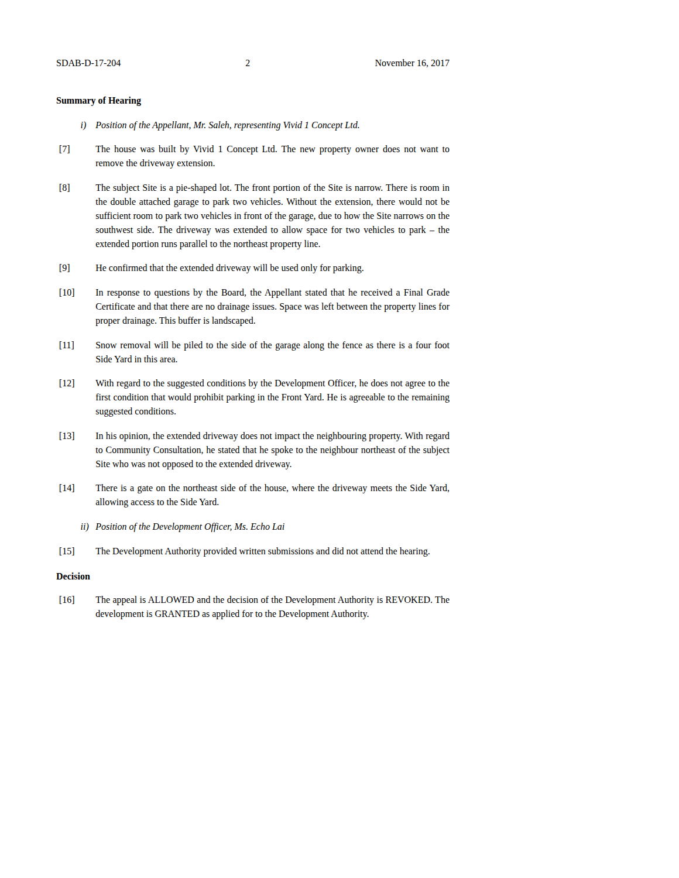SDAB-D-17-204 2 November 16, 2017
Summary of Hearing
i) Position of the Appellant, Mr. Saleh, representing Vivid 1 Concept Ltd.
[7]
The house was built by Vivid 1 Concept Ltd. The new property owner does not want to remove the driveway extension.
[8]
The subject Site is a pie-shaped lot. The front portion of the Site is narrow. There is room in the double attached garage to park two vehicles. Without the extension, there would not be sufficient room to park two vehicles in front of the garage, due to how the Site narrows on the southwest side. The driveway was extended to allow space for two vehicles to park – the extended portion runs parallel to the northeast property line.
[9]
He confirmed that the extended driveway will be used only for parking.
[10]
In response to questions by the Board, the Appellant stated that he received a Final Grade Certificate and that there are no drainage issues. Space was left between the property lines for proper drainage. This buffer is landscaped.
[11]
Snow removal will be piled to the side of the garage along the fence as there is a four foot Side Yard in this area.
[12]
With regard to the suggested conditions by the Development Officer, he does not agree to the first condition that would prohibit parking in the Front Yard. He is agreeable to the remaining suggested conditions.
[13]
In his opinion, the extended driveway does not impact the neighbouring property. With regard to Community Consultation, he stated that he spoke to the neighbour northeast of the subject Site who was not opposed to the extended driveway.
[14]
There is a gate on the northeast side of the house, where the driveway meets the Side Yard, allowing access to the Side Yard.
ii) Position of the Development Officer, Ms. Echo Lai
[15]
The Development Authority provided written submissions and did not attend the hearing.
Decision
[16]
The appeal is ALLOWED and the decision of the Development Authority is REVOKED. The development is GRANTED as applied for to the Development Authority.